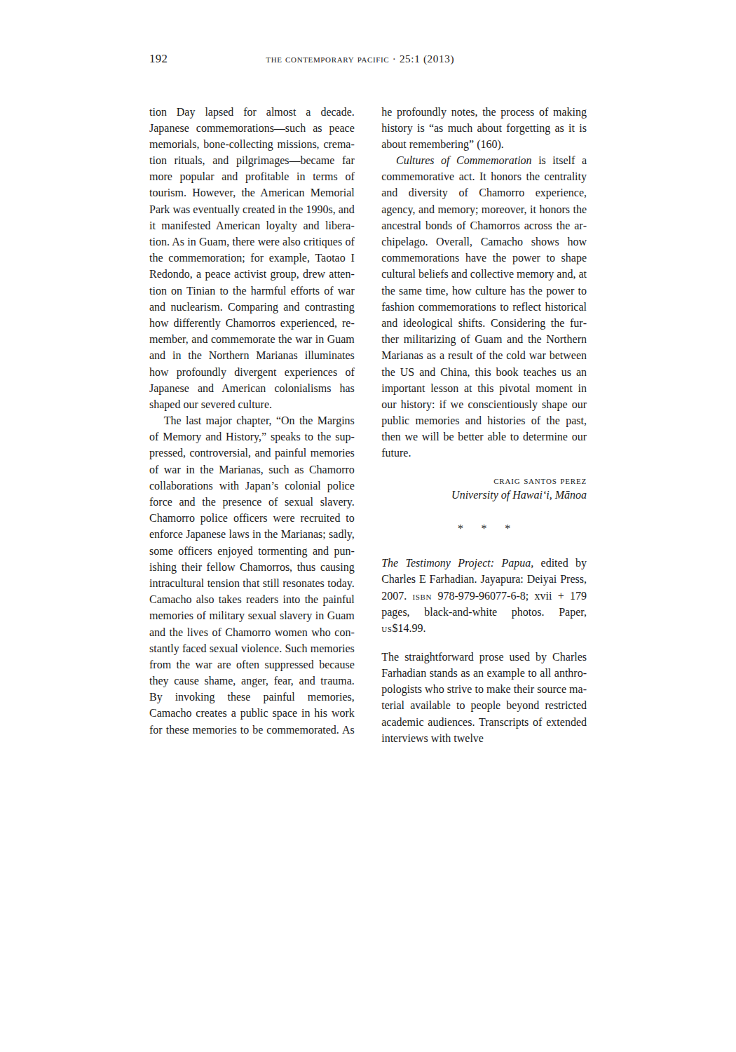192 the contemporary pacific · 25:1 (2013)
tion Day lapsed for almost a decade. Japanese commemorations—such as peace memorials, bone-collecting missions, cremation rituals, and pilgrimages—became far more popular and profitable in terms of tourism. However, the American Memorial Park was eventually created in the 1990s, and it manifested American loyalty and liberation. As in Guam, there were also critiques of the commemoration; for example, Taotao I Redondo, a peace activist group, drew attention on Tinian to the harmful efforts of war and nuclearism. Comparing and contrasting how differently Chamorros experienced, remember, and commemorate the war in Guam and in the Northern Marianas illuminates how profoundly divergent experiences of Japanese and American colonialisms has shaped our severed culture.
The last major chapter, “On the Margins of Memory and History,” speaks to the suppressed, controversial, and painful memories of war in the Marianas, such as Chamorro collaborations with Japan’s colonial police force and the presence of sexual slavery. Chamorro police officers were recruited to enforce Japanese laws in the Marianas; sadly, some officers enjoyed tormenting and punishing their fellow Chamorros, thus causing intracultural tension that still resonates today. Camacho also takes readers into the painful memories of military sexual slavery in Guam and the lives of Chamorro women who constantly faced sexual violence. Such memories from the war are often suppressed because they cause shame, anger, fear, and trauma. By invoking these painful memories, Camacho creates a public space in his work for these memories to be commemorated. As he profoundly notes, the process of making history is “as much about forgetting as it is about remembering” (160).
Cultures of Commemoration is itself a commemorative act. It honors the centrality and diversity of Chamorro experience, agency, and memory; moreover, it honors the ancestral bonds of Chamorros across the archipelago. Overall, Camacho shows how commemorations have the power to shape cultural beliefs and collective memory and, at the same time, how culture has the power to fashion commemorations to reflect historical and ideological shifts. Considering the further militarizing of Guam and the Northern Marianas as a result of the cold war between the US and China, this book teaches us an important lesson at this pivotal moment in our history: if we conscientiously shape our public memories and histories of the past, then we will be better able to determine our future.
craig santos perez
University of Hawai‘i, Mānoa
***
The Testimony Project: Papua, edited by Charles E Farhadian. Jayapura: Deiyai Press, 2007. isbn 978-979-96077-6-8; xvii + 179 pages, black-and-white photos. Paper, us$14.99.
The straightforward prose used by Charles Farhadian stands as an example to all anthropologists who strive to make their source material available to people beyond restricted academic audiences. Transcripts of extended interviews with twelve